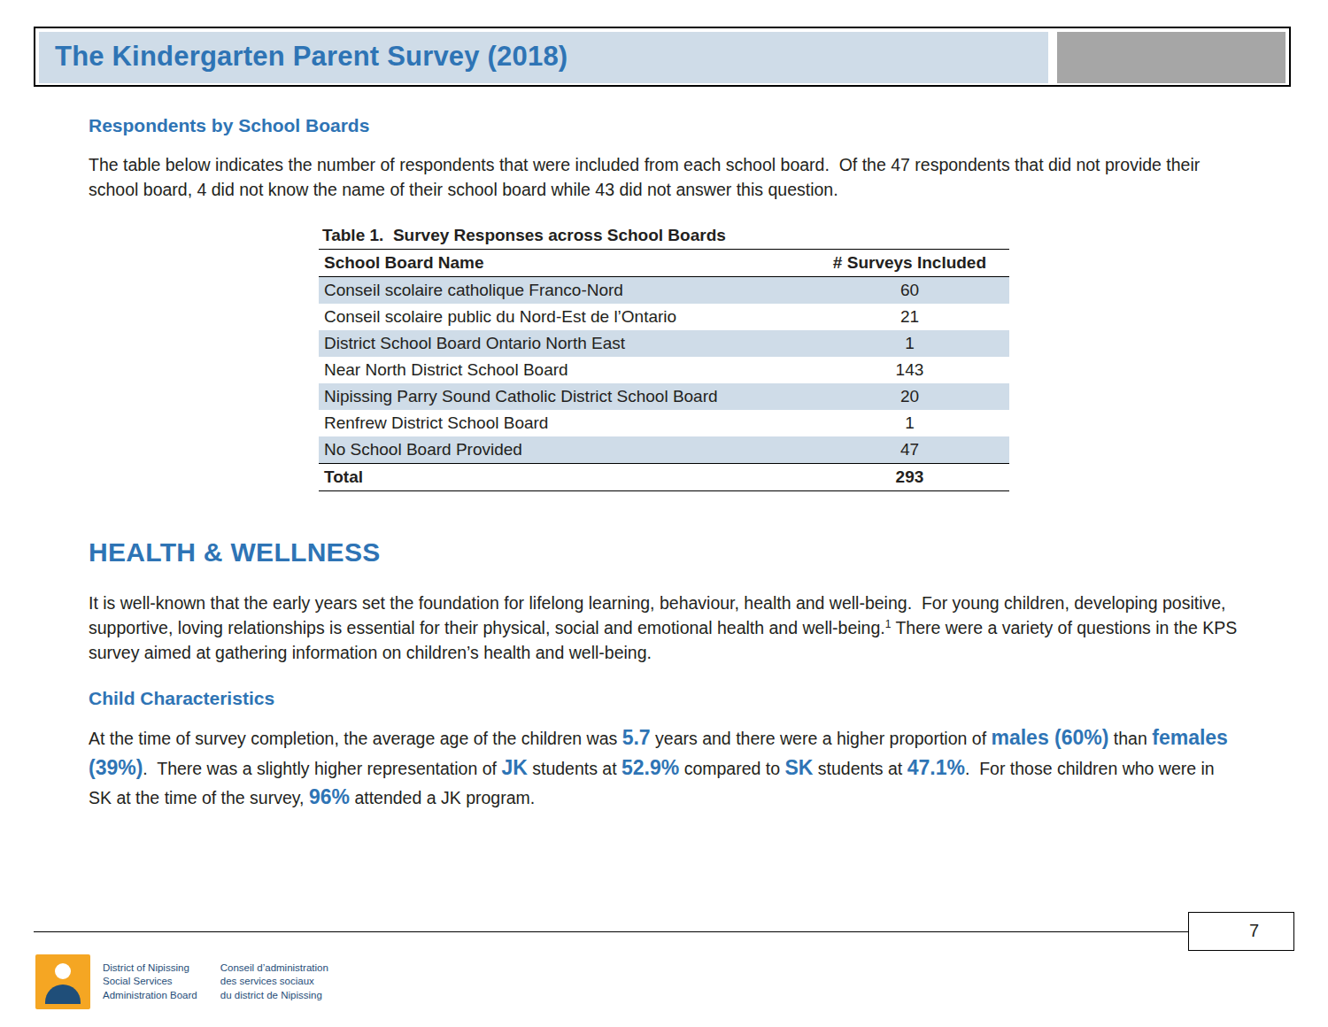The Kindergarten Parent Survey (2018)
Respondents by School Boards
The table below indicates the number of respondents that were included from each school board. Of the 47 respondents that did not provide their school board, 4 did not know the name of their school board while 43 did not answer this question.
Table 1. Survey Responses across School Boards
| School Board Name | # Surveys Included |
| --- | --- |
| Conseil scolaire catholique Franco-Nord | 60 |
| Conseil scolaire public du Nord-Est de l’Ontario | 21 |
| District School Board Ontario North East | 1 |
| Near North District School Board | 143 |
| Nipissing Parry Sound Catholic District School Board | 20 |
| Renfrew District School Board | 1 |
| No School Board Provided | 47 |
| Total | 293 |
HEALTH & WELLNESS
It is well-known that the early years set the foundation for lifelong learning, behaviour, health and well-being. For young children, developing positive, supportive, loving relationships is essential for their physical, social and emotional health and well-being.1 There were a variety of questions in the KPS survey aimed at gathering information on children’s health and well-being.
Child Characteristics
At the time of survey completion, the average age of the children was 5.7 years and there were a higher proportion of males (60%) than females (39%). There was a slightly higher representation of JK students at 52.9% compared to SK students at 47.1%. For those children who were in SK at the time of the survey, 96% attended a JK program.
7
District of Nipissing
Social Services
Administration Board
Conseil d’administration
des services sociaux
du district de Nipissing